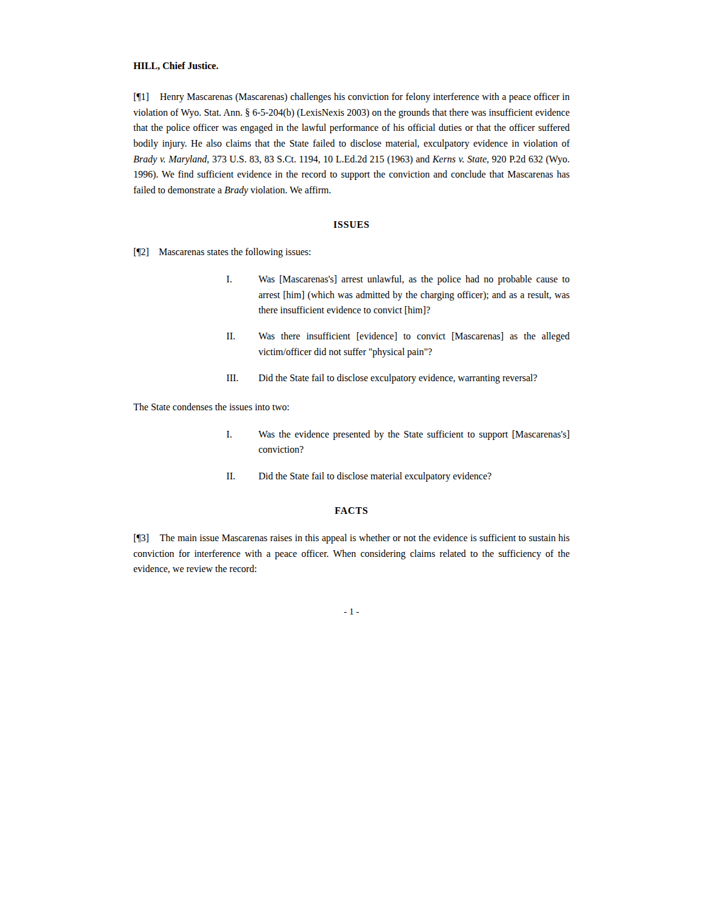HILL, Chief Justice.
[¶1] Henry Mascarenas (Mascarenas) challenges his conviction for felony interference with a peace officer in violation of Wyo. Stat. Ann. § 6-5-204(b) (LexisNexis 2003) on the grounds that there was insufficient evidence that the police officer was engaged in the lawful performance of his official duties or that the officer suffered bodily injury. He also claims that the State failed to disclose material, exculpatory evidence in violation of Brady v. Maryland, 373 U.S. 83, 83 S.Ct. 1194, 10 L.Ed.2d 215 (1963) and Kerns v. State, 920 P.2d 632 (Wyo. 1996). We find sufficient evidence in the record to support the conviction and conclude that Mascarenas has failed to demonstrate a Brady violation. We affirm.
ISSUES
[¶2] Mascarenas states the following issues:
I. Was [Mascarenas's] arrest unlawful, as the police had no probable cause to arrest [him] (which was admitted by the charging officer); and as a result, was there insufficient evidence to convict [him]?
II. Was there insufficient [evidence] to convict [Mascarenas] as the alleged victim/officer did not suffer "physical pain"?
III. Did the State fail to disclose exculpatory evidence, warranting reversal?
The State condenses the issues into two:
I. Was the evidence presented by the State sufficient to support [Mascarenas's] conviction?
II. Did the State fail to disclose material exculpatory evidence?
FACTS
[¶3] The main issue Mascarenas raises in this appeal is whether or not the evidence is sufficient to sustain his conviction for interference with a peace officer. When considering claims related to the sufficiency of the evidence, we review the record:
- 1 -